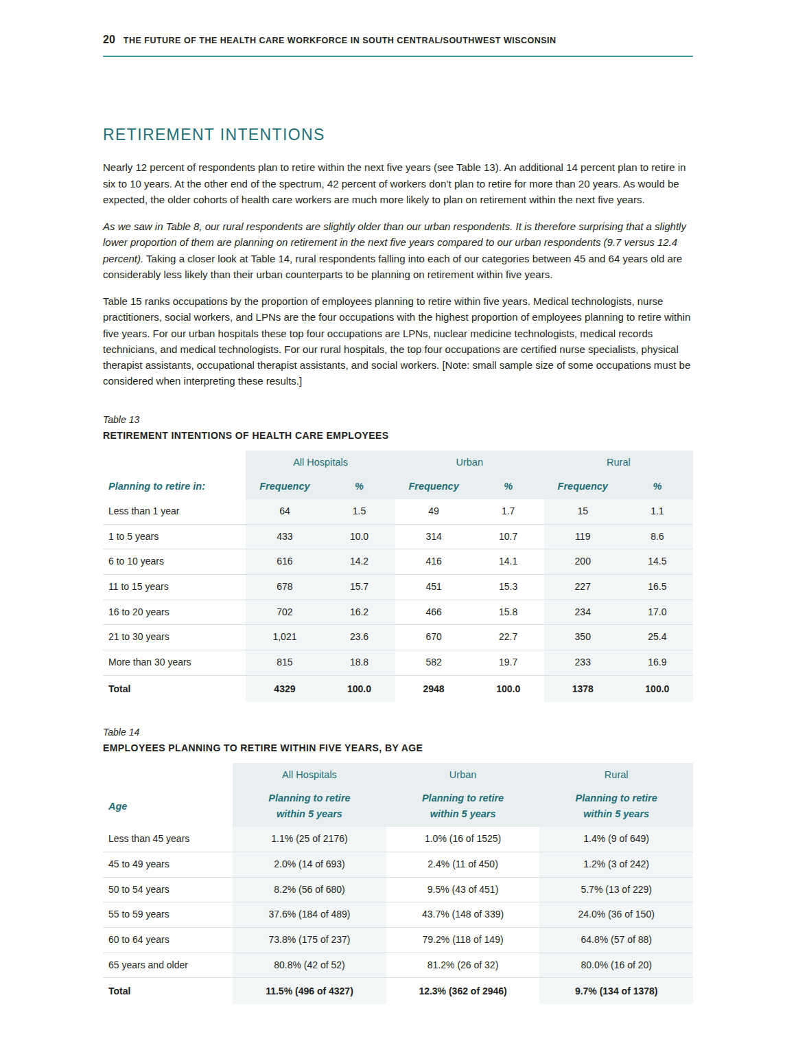20 The Future of the Health Care Workforce in South Central/Southwest Wisconsin
Retirement Intentions
Nearly 12 percent of respondents plan to retire within the next five years (see Table 13). An additional 14 percent plan to retire in six to 10 years. At the other end of the spectrum, 42 percent of workers don’t plan to retire for more than 20 years. As would be expected, the older cohorts of health care workers are much more likely to plan on retirement within the next five years.
As we saw in Table 8, our rural respondents are slightly older than our urban respondents. It is therefore surprising that a slightly lower proportion of them are planning on retirement in the next five years compared to our urban respondents (9.7 versus 12.4 percent). Taking a closer look at Table 14, rural respondents falling into each of our categories between 45 and 64 years old are considerably less likely than their urban counterparts to be planning on retirement within five years.
Table 15 ranks occupations by the proportion of employees planning to retire within five years. Medical technologists, nurse practitioners, social workers, and LPNs are the four occupations with the highest proportion of employees planning to retire within five years. For our urban hospitals these top four occupations are LPNs, nuclear medicine technologists, medical records technicians, and medical technologists. For our rural hospitals, the top four occupations are certified nurse specialists, physical therapist assistants, occupational therapist assistants, and social workers. [Note: small sample size of some occupations must be considered when interpreting these results.]
Table 13
Retirement Intentions of Health Care Employees
| | All Hospitals | Urban | Rural |
| --- | --- | --- | --- |
| Planning to retire in: | Frequency | % | Frequency | % | Frequency | % |
| Less than 1 year | 64 | 1.5 | 49 | 1.7 | 15 | 1.1 |
| 1 to 5 years | 433 | 10.0 | 314 | 10.7 | 119 | 8.6 |
| 6 to 10 years | 616 | 14.2 | 416 | 14.1 | 200 | 14.5 |
| 11 to 15 years | 678 | 15.7 | 451 | 15.3 | 227 | 16.5 |
| 16 to 20 years | 702 | 16.2 | 466 | 15.8 | 234 | 17.0 |
| 21 to 30 years | 1,021 | 23.6 | 670 | 22.7 | 350 | 25.4 |
| More than 30 years | 815 | 18.8 | 582 | 19.7 | 233 | 16.9 |
| Total | 4329 | 100.0 | 2948 | 100.0 | 1378 | 100.0 |
Table 14
Employees Planning to Retire Within Five Years, by Age
| | All Hospitals | Urban | Rural |
| --- | --- | --- | --- |
| Age | Planning to retire within 5 years | Planning to retire within 5 years | Planning to retire within 5 years |
| Less than 45 years | 1.1% (25 of 2176) | 1.0% (16 of 1525) | 1.4% (9 of 649) |
| 45 to 49 years | 2.0% (14 of 693) | 2.4% (11 of 450) | 1.2% (3 of 242) |
| 50 to 54 years | 8.2% (56 of 680) | 9.5% (43 of 451) | 5.7% (13 of 229) |
| 55 to 59 years | 37.6% (184 of 489) | 43.7% (148 of 339) | 24.0% (36 of 150) |
| 60 to 64 years | 73.8% (175 of 237) | 79.2% (118 of 149) | 64.8% (57 of 88) |
| 65 years and older | 80.8% (42 of 52) | 81.2% (26 of 32) | 80.0% (16 of 20) |
| Total | 11.5% (496 of 4327) | 12.3% (362 of 2946) | 9.7% (134 of 1378) |